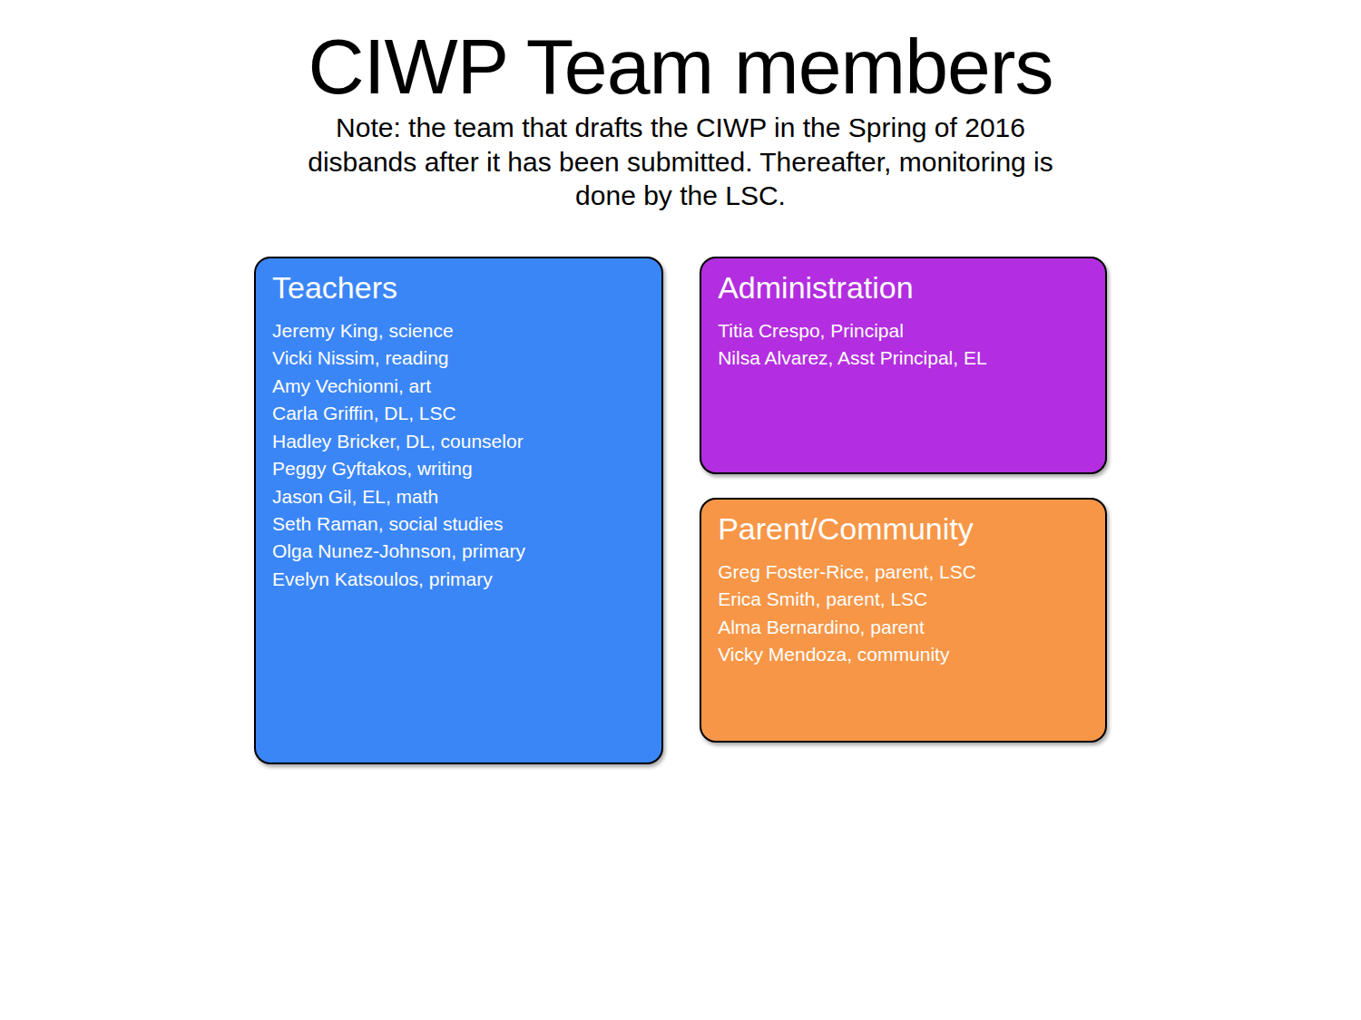CIWP Team members
Note: the team that drafts the CIWP in the Spring of 2016 disbands after it has been submitted. Thereafter, monitoring is done by the LSC.
Teachers
Jeremy King, science
Vicki Nissim, reading
Amy Vechionni, art
Carla Griffin, DL, LSC
Hadley Bricker, DL, counselor
Peggy Gyftakos, writing
Jason Gil, EL, math
Seth Raman, social studies
Olga Nunez-Johnson, primary
Evelyn Katsoulos, primary
Administration
Titia Crespo, Principal
Nilsa Alvarez, Asst Principal, EL
Parent/Community
Greg Foster-Rice, parent, LSC
Erica Smith, parent, LSC
Alma Bernardino, parent
Vicky Mendoza, community